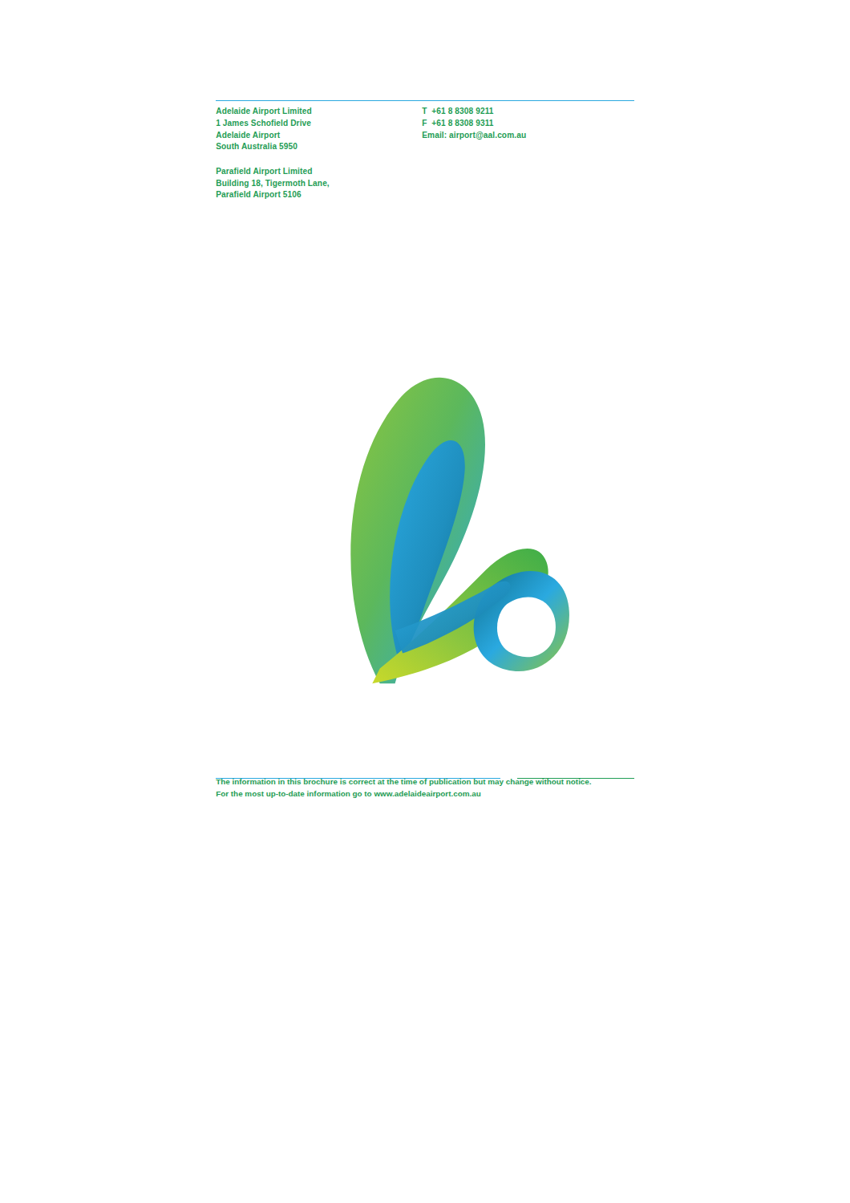Adelaide Airport Limited
1 James Schofield Drive
Adelaide Airport
South Australia 5950
Parafield Airport Limited
Building 18, Tigermoth Lane,
Parafield Airport 5106
T+61 8 8308 9211
F+61 8 8308 9311
Email: airport@aal.com.au
The information in this brochure is correct at the time of publication but may change without notice.
For the most up-to-date information go to www.adelaideairport.com.au